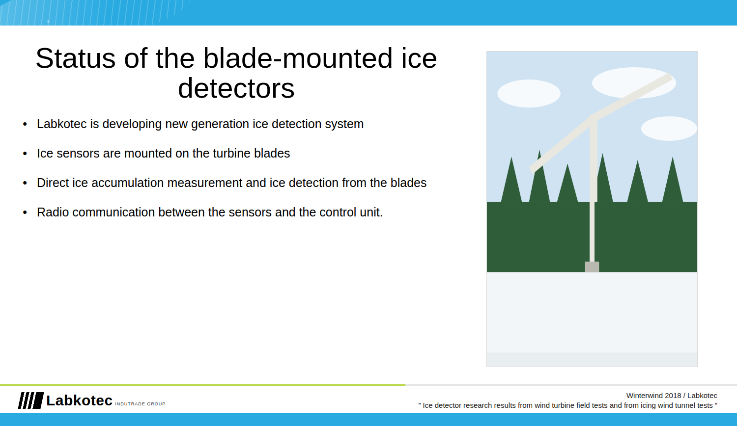Status of the blade-mounted ice detectors
Labkotec is developing new generation ice detection system
Ice sensors are mounted on the turbine blades
Direct ice accumulation measurement and ice detection from the blades
Radio communication between the sensors and the control unit.
Labkotec INDUTRADE GROUP
Winterwind 2018 / Labkotec
” Ice detector research results from wind turbine field tests and from icing wind tunnel tests ”